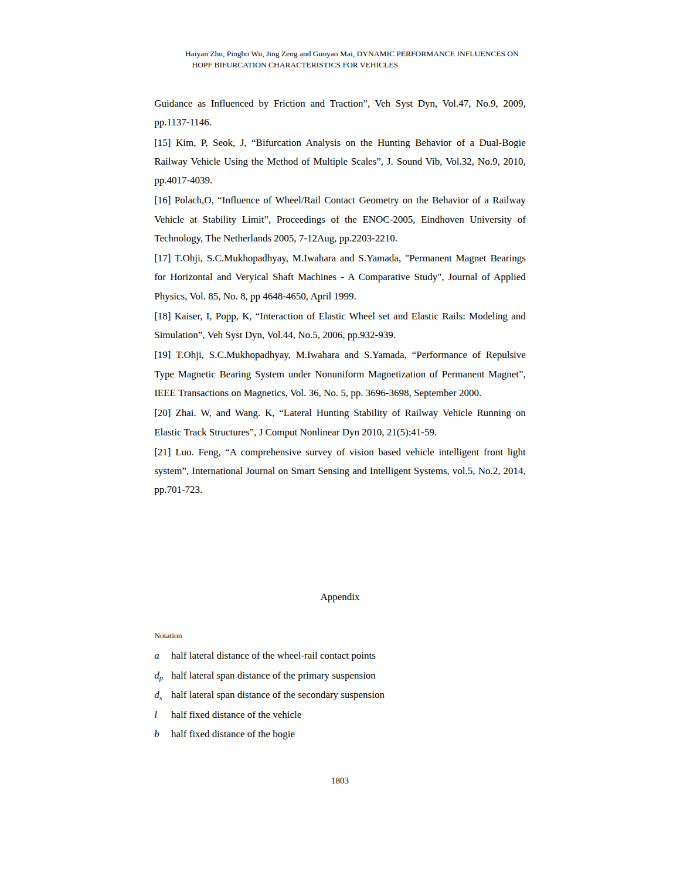Haiyan Zhu, Pingbo Wu, Jing Zeng and Guoyao Mai, DYNAMIC PERFORMANCE INFLUENCES ON HOPF BIFURCATION CHARACTERISTICS FOR VEHICLES
Guidance as Influenced by Friction and Traction”, Veh Syst Dyn, Vol.47, No.9, 2009, pp.1137-1146.
[15] Kim, P, Seok, J, “Bifurcation Analysis on the Hunting Behavior of a Dual-Bogie Railway Vehicle Using the Method of Multiple Scales”, J. Sound Vib, Vol.32, No.9, 2010, pp.4017-4039.
[16] Polach,O, “Influence of Wheel/Rail Contact Geometry on the Behavior of a Railway Vehicle at Stability Limit”, Proceedings of the ENOC-2005, Eindhoven University of Technology, The Netherlands 2005, 7-12Aug, pp.2203-2210.
[17] T.Ohji, S.C.Mukhopadhyay, M.Iwahara and S.Yamada, "Permanent Magnet Bearings for Horizontal and Veryical Shaft Machines - A Comparative Study", Journal of Applied Physics, Vol. 85, No. 8, pp 4648-4650, April 1999.
[18] Kaiser, I, Popp, K, “Interaction of Elastic Wheel set and Elastic Rails: Modeling and Simulation”, Veh Syst Dyn, Vol.44, No.5, 2006, pp.932-939.
[19] T.Ohji, S.C.Mukhopadhyay, M.Iwahara and S.Yamada, “Performance of Repulsive Type Magnetic Bearing System under Nonuniform Magnetization of Permanent Magnet”, IEEE Transactions on Magnetics, Vol. 36, No. 5, pp. 3696-3698, September 2000.
[20] Zhai. W, and Wang. K, “Lateral Hunting Stability of Railway Vehicle Running on Elastic Track Structures”, J Comput Nonlinear Dyn 2010, 21(5):41-59.
[21] Luo. Feng, “A comprehensive survey of vision based vehicle intelligent front light system”, International Journal on Smart Sensing and Intelligent Systems, vol.5, No.2, 2014, pp.701-723.
Appendix
Notation
ahalf lateral distance of the wheel-rail contact points
dphalf lateral span distance of the primary suspension
dshalf lateral span distance of the secondary suspension
lhalf fixed distance of the vehicle
bhalf fixed distance of the bogie
1803